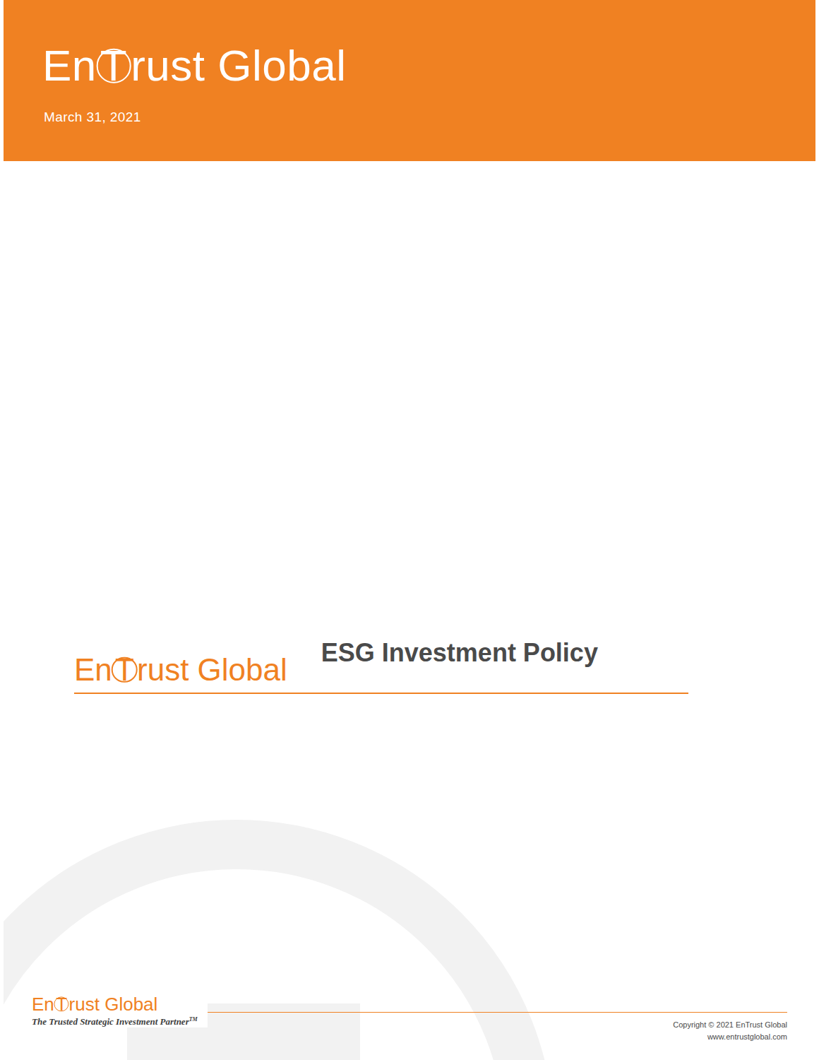EnTrust Global
March 31, 2021
EnTrust Global
ESG Investment Policy
EnTrust Global
The Trusted Strategic Investment PartnerTM
Copyright © 2021 EnTrust Global
www.entrustglobal.com